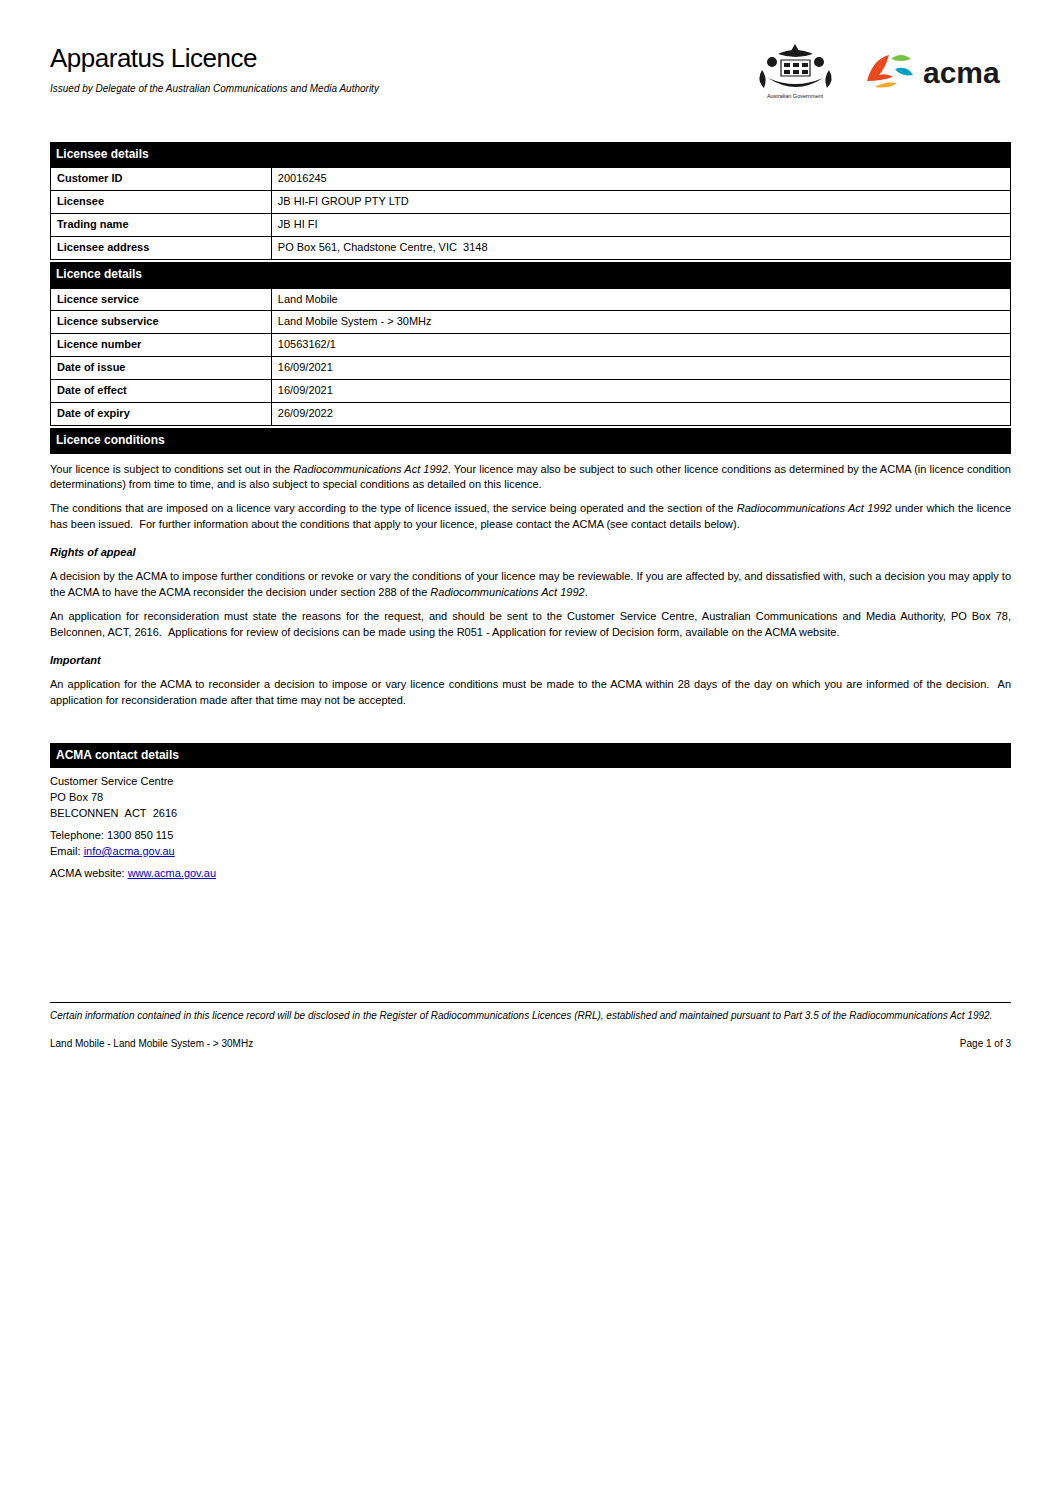Apparatus Licence
Issued by Delegate of the Australian Communications and Media Authority
Australian Government acma
Licensee details
| Customer ID | 20016245 |
| Licensee | JB HI-FI GROUP PTY LTD |
| Trading name | JB HI FI |
| Licensee address | PO Box 561, Chadstone Centre, VIC 3148 |
Licence details
| Licence service | Land Mobile |
| Licence subservice | Land Mobile System - > 30MHz |
| Licence number | 10563162/1 |
| Date of issue | 16/09/2021 |
| Date of effect | 16/09/2021 |
| Date of expiry | 26/09/2022 |
Licence conditions
Your licence is subject to conditions set out in the Radiocommunications Act 1992. Your licence may also be subject to such other licence conditions as determined by the ACMA (in licence condition determinations) from time to time, and is also subject to special conditions as detailed on this licence.
The conditions that are imposed on a licence vary according to the type of licence issued, the service being operated and the section of the Radiocommunications Act 1992 under which the licence has been issued. For further information about the conditions that apply to your licence, please contact the ACMA (see contact details below).
Rights of appeal
A decision by the ACMA to impose further conditions or revoke or vary the conditions of your licence may be reviewable. If you are affected by, and dissatisfied with, such a decision you may apply to the ACMA to have the ACMA reconsider the decision under section 288 of the Radiocommunications Act 1992.
An application for reconsideration must state the reasons for the request, and should be sent to the Customer Service Centre, Australian Communications and Media Authority, PO Box 78, Belconnen, ACT, 2616. Applications for review of decisions can be made using the R051 - Application for review of Decision form, available on the ACMA website.
Important
An application for the ACMA to reconsider a decision to impose or vary licence conditions must be made to the ACMA within 28 days of the day on which you are informed of the decision. An application for reconsideration made after that time may not be accepted.
ACMA contact details
Customer Service Centre
PO Box 78
BELCONNEN ACT 2616
Telephone: 1300 850 115
Email: info@acma.gov.au
ACMA website: www.acma.gov.au
Certain information contained in this licence record will be disclosed in the Register of Radiocommunications Licences (RRL), established and maintained pursuant to Part 3.5 of the Radiocommunications Act 1992.
Land Mobile - Land Mobile System - > 30MHz Page 1 of 3